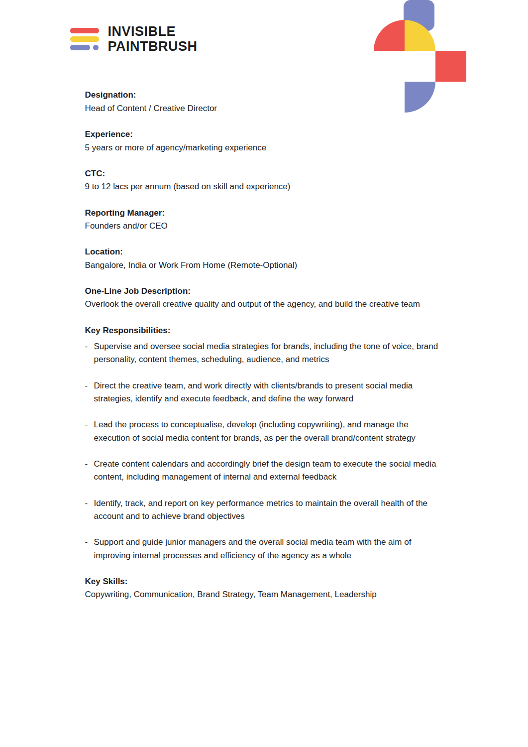Invisible
Paintbrush
Designation:
Head of Content / Creative Director
Experience:
5 years or more of agency/marketing experience
CTC:
9 to 12 lacs per annum (based on skill and experience)
Reporting Manager:
Founders and/or CEO
Location:
Bangalore, India or Work From Home (Remote-Optional)
One-Line Job Description:
Overlook the overall creative quality and output of the agency, and build the creative team
Key Responsibilities:
Supervise and oversee social media strategies for brands, including the tone of voice, brand personality, content themes, scheduling, audience, and metrics
Direct the creative team, and work directly with clients/brands to present social media strategies, identify and execute feedback, and define the way forward
Lead the process to conceptualise, develop (including copywriting), and manage the execution of social media content for brands, as per the overall brand/content strategy
Create content calendars and accordingly brief the design team to execute the social media content, including management of internal and external feedback
Identify, track, and report on key performance metrics to maintain the overall health of the account and to achieve brand objectives
Support and guide junior managers and the overall social media team with the aim of improving internal processes and efficiency of the agency as a whole
Key Skills:
Copywriting, Communication, Brand Strategy, Team Management, Leadership